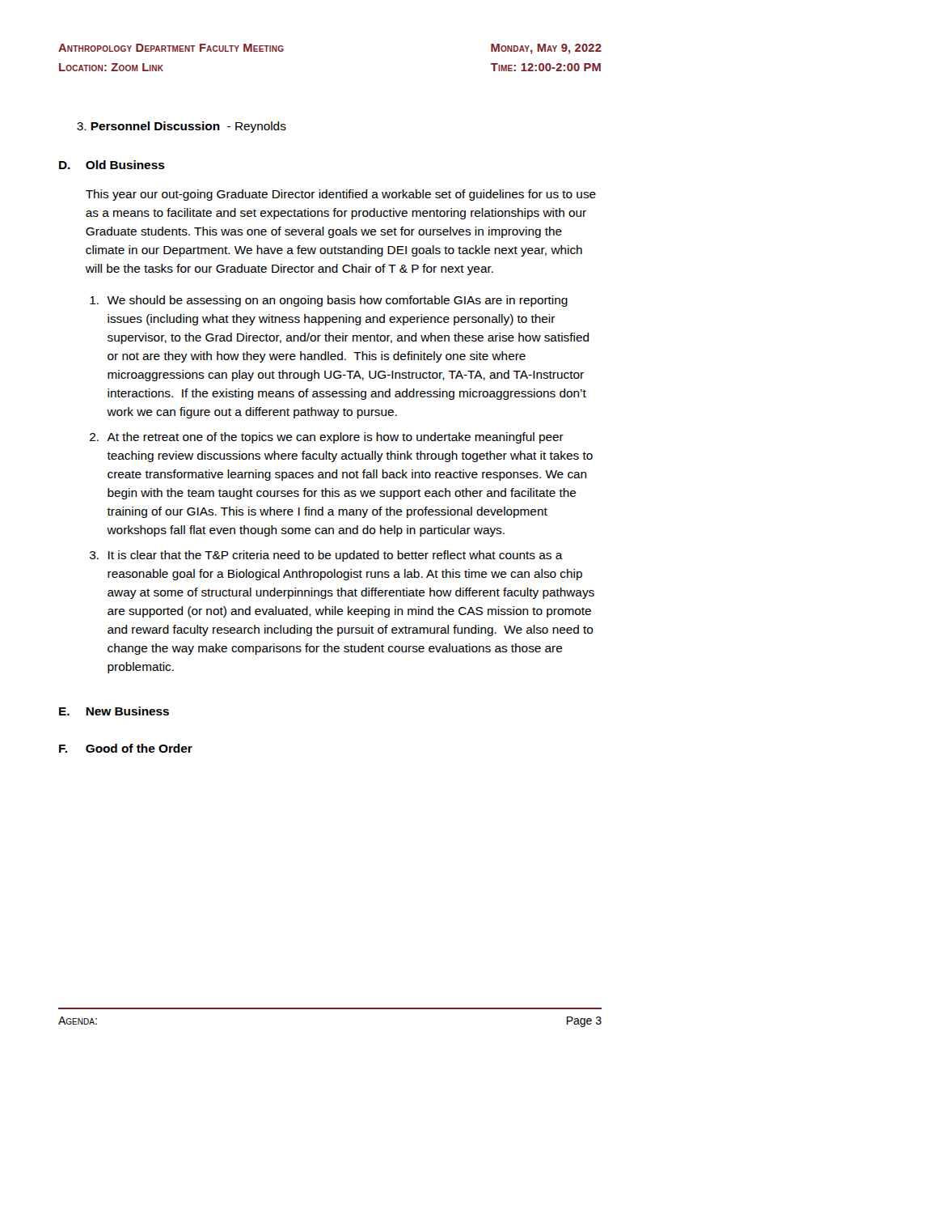Anthropology Department Faculty Meeting
Location: Zoom Link
Monday, May 9, 2022
Time: 12:00-2:00 PM
Personnel Discussion - Reynolds
D.
Old Business
This year our out-going Graduate Director identified a workable set of guidelines for us to use as a means to facilitate and set expectations for productive mentoring relationships with our Graduate students. This was one of several goals we set for ourselves in improving the climate in our Department. We have a few outstanding DEI goals to tackle next year, which will be the tasks for our Graduate Director and Chair of T & P for next year.
We should be assessing on an ongoing basis how comfortable GIAs are in reporting issues (including what they witness happening and experience personally) to their supervisor, to the Grad Director, and/or their mentor, and when these arise how satisfied or not are they with how they were handled. This is definitely one site where microaggressions can play out through UG-TA, UG-Instructor, TA-TA, and TA-Instructor interactions. If the existing means of assessing and addressing microaggressions don’t work we can figure out a different pathway to pursue.
At the retreat one of the topics we can explore is how to undertake meaningful peer teaching review discussions where faculty actually think through together what it takes to create transformative learning spaces and not fall back into reactive responses. We can begin with the team taught courses for this as we support each other and facilitate the training of our GIAs. This is where I find a many of the professional development workshops fall flat even though some can and do help in particular ways.
It is clear that the T&P criteria need to be updated to better reflect what counts as a reasonable goal for a Biological Anthropologist runs a lab. At this time we can also chip away at some of structural underpinnings that differentiate how different faculty pathways are supported (or not) and evaluated, while keeping in mind the CAS mission to promote and reward faculty research including the pursuit of extramural funding. We also need to change the way make comparisons for the student course evaluations as those are problematic.
E.
New Business
F.
Good of the Order
Agenda:
Page 3